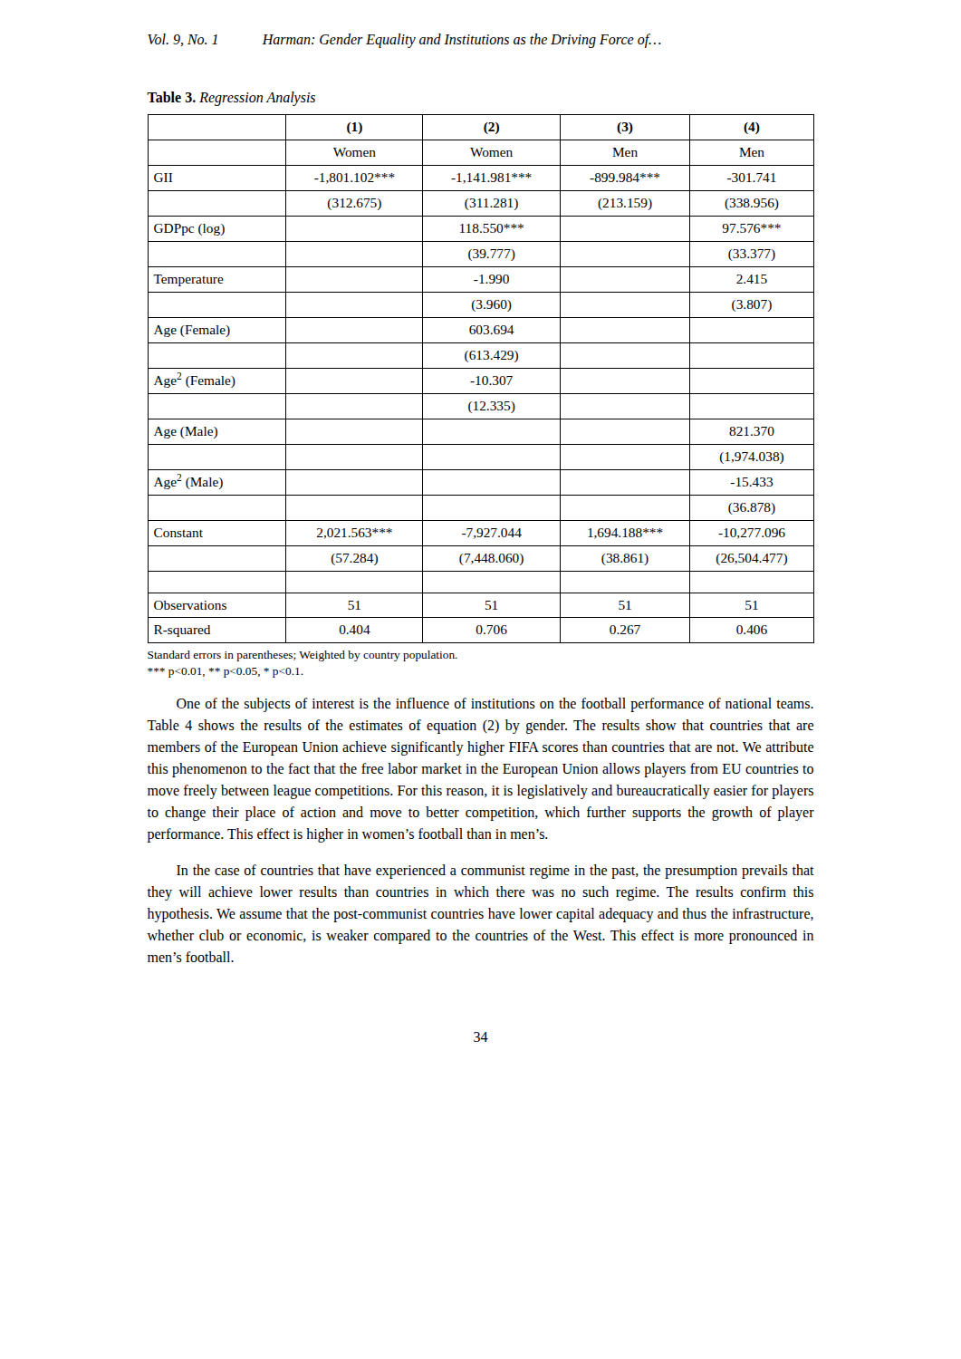Vol. 9, No. 1 Harman: Gender Equality and Institutions as the Driving Force of…
Table 3. Regression Analysis
| | (1) | (2) | (3) | (4) |
| | Women | Women | Men | Men |
| GII | -1,801.102*** | -1,141.981*** | -899.984*** | -301.741 |
| | (312.675) | (311.281) | (213.159) | (338.956) |
| GDPpc (log) | | 118.550*** | | 97.576*** |
| | | (39.777) | | (33.377) |
| Temperature | | -1.990 | | 2.415 |
| | | (3.960) | | (3.807) |
| Age (Female) | | 603.694 | | |
| | | (613.429) | | |
| Age 2 (Female) | | -10.307 | | |
| | | (12.335) | | |
| Age (Male) | | | | 821.370 |
| | | | | (1,974.038) |
| Age 2 (Male) | | | | -15.433 |
| | | | | (36.878) |
| Constant | 2,021.563*** | -7,927.044 | 1,694.188*** | -10,277.096 |
| | (57.284) | (7,448.060) | (38.861) | (26,504.477) |
| Observations | 51 | 51 | 51 | 51 |
| R-squared | 0.404 | 0.706 | 0.267 | 0.406 |
Standard errors in parentheses; Weighted by country population.
*** p<0.01, ** p<0.05, * p<0.1.
One of the subjects of interest is the influence of institutions on the football performance of national teams. Table 4 shows the results of the estimates of equation (2) by gender. The results show that countries that are members of the European Union achieve significantly higher FIFA scores than countries that are not. We attribute this phenomenon to the fact that the free labor market in the European Union allows players from EU countries to move freely between league competitions. For this reason, it is legislatively and bureaucratically easier for players to change their place of action and move to better competition, which further supports the growth of player performance. This effect is higher in women’s football than in men’s.
In the case of countries that have experienced a communist regime in the past, the presumption prevails that they will achieve lower results than countries in which there was no such regime. The results confirm this hypothesis. We assume that the post-communist countries have lower capital adequacy and thus the infrastructure, whether club or economic, is weaker compared to the countries of the West. This effect is more pronounced in men’s football.
34